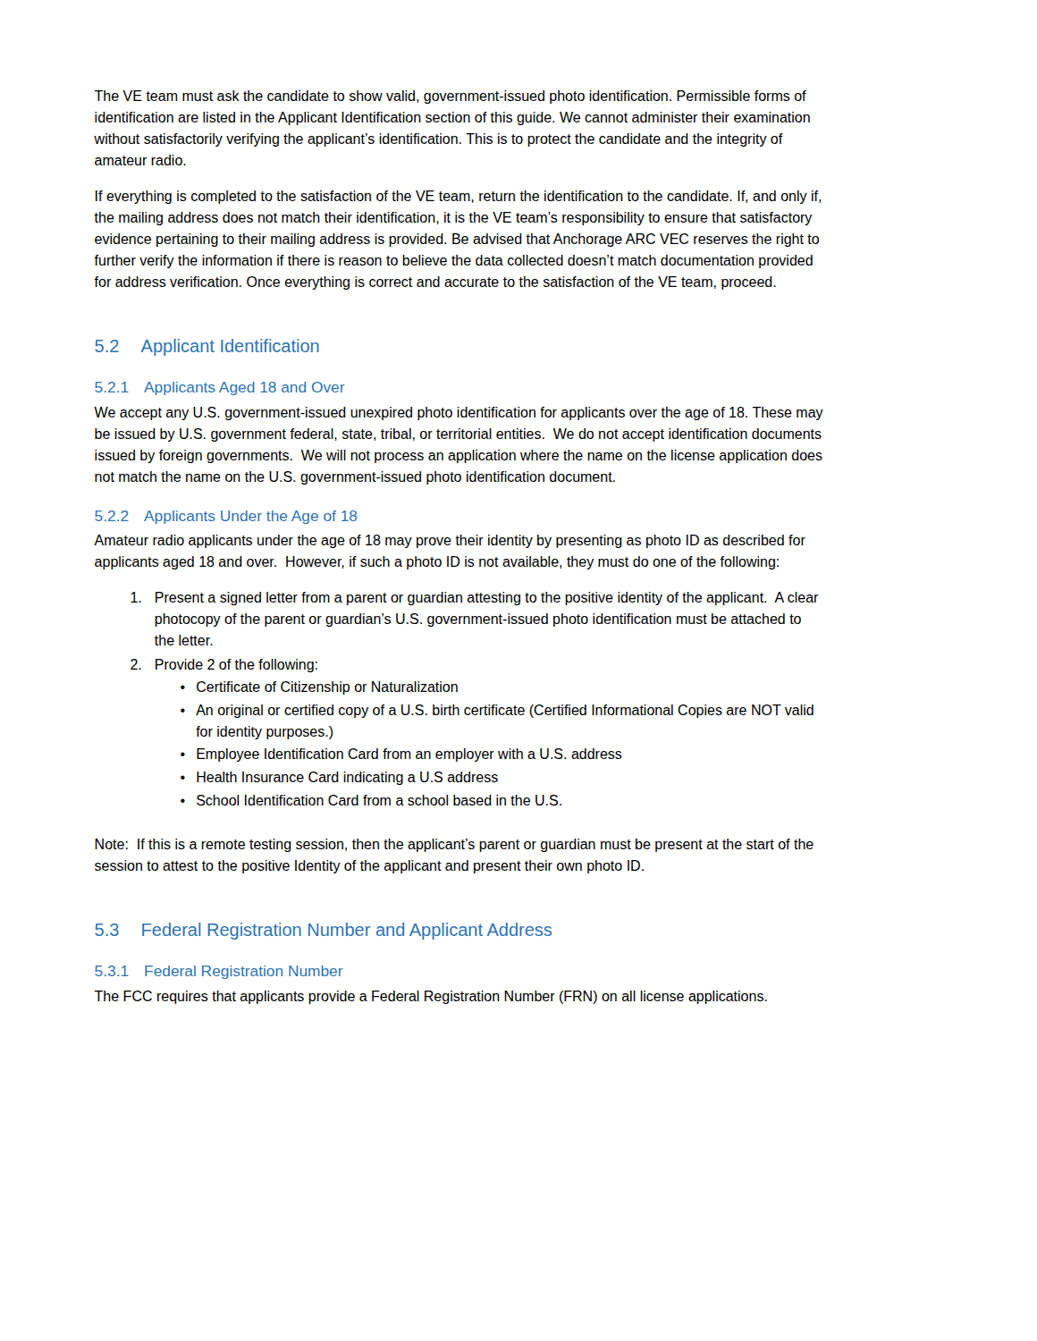The VE team must ask the candidate to show valid, government-issued photo identification. Permissible forms of identification are listed in the Applicant Identification section of this guide. We cannot administer their examination without satisfactorily verifying the applicant’s identification. This is to protect the candidate and the integrity of amateur radio.
If everything is completed to the satisfaction of the VE team, return the identification to the candidate. If, and only if, the mailing address does not match their identification, it is the VE team’s responsibility to ensure that satisfactory evidence pertaining to their mailing address is provided. Be advised that Anchorage ARC VEC reserves the right to further verify the information if there is reason to believe the data collected doesn’t match documentation provided for address verification. Once everything is correct and accurate to the satisfaction of the VE team, proceed.
5.2 Applicant Identification
5.2.1 Applicants Aged 18 and Over
We accept any U.S. government-issued unexpired photo identification for applicants over the age of 18. These may be issued by U.S. government federal, state, tribal, or territorial entities. We do not accept identification documents issued by foreign governments. We will not process an application where the name on the license application does not match the name on the U.S. government-issued photo identification document.
5.2.2 Applicants Under the Age of 18
Amateur radio applicants under the age of 18 may prove their identity by presenting as photo ID as described for applicants aged 18 and over. However, if such a photo ID is not available, they must do one of the following:
Present a signed letter from a parent or guardian attesting to the positive identity of the applicant. A clear photocopy of the parent or guardian’s U.S. government-issued photo identification must be attached to the letter.
Provide 2 of the following:
Certificate of Citizenship or Naturalization
An original or certified copy of a U.S. birth certificate (Certified Informational Copies are NOT valid for identity purposes.)
Employee Identification Card from an employer with a U.S. address
Health Insurance Card indicating a U.S address
School Identification Card from a school based in the U.S.
Note: If this is a remote testing session, then the applicant’s parent or guardian must be present at the start of the session to attest to the positive Identity of the applicant and present their own photo ID.
5.3 Federal Registration Number and Applicant Address
5.3.1 Federal Registration Number
The FCC requires that applicants provide a Federal Registration Number (FRN) on all license applications.